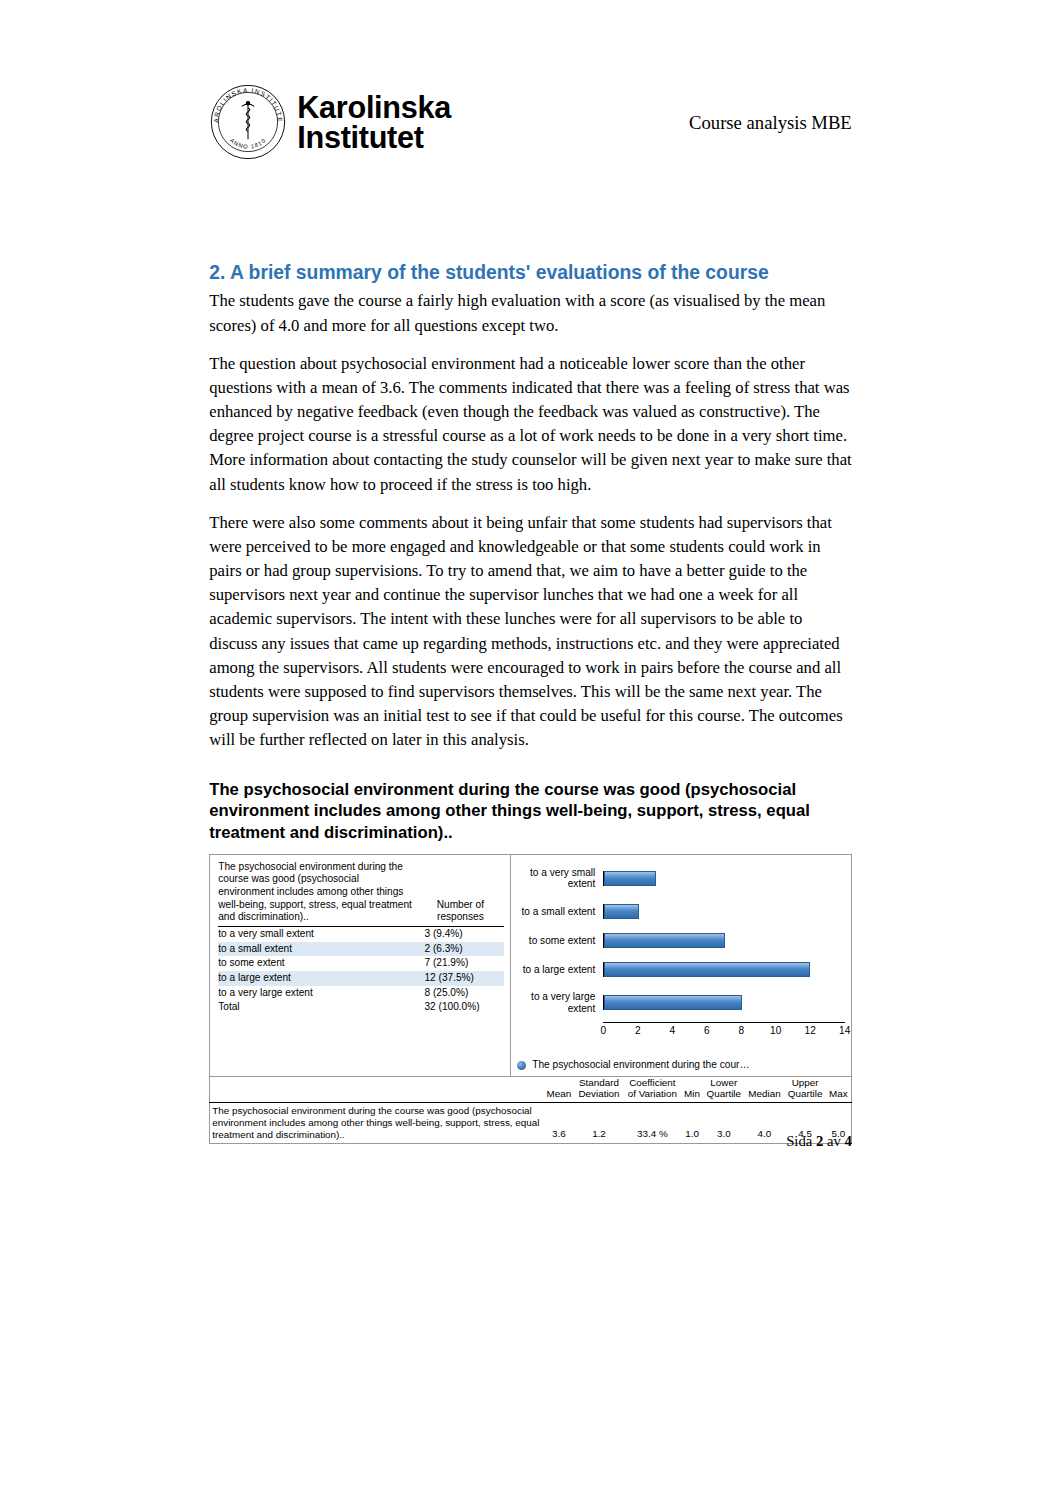KAROLINSKA INSTITUTET ANNO 1810
Karolinska Institutet
Course analysis MBE
2. A brief summary of the students' evaluations of the course
The students gave the course a fairly high evaluation with a score (as visualised by the mean scores) of 4.0 and more for all questions except two.
The question about psychosocial environment had a noticeable lower score than the other questions with a mean of 3.6. The comments indicated that there was a feeling of stress that was enhanced by negative feedback (even though the feedback was valued as constructive). The degree project course is a stressful course as a lot of work needs to be done in a very short time. More information about contacting the study counselor will be given next year to make sure that all students know how to proceed if the stress is too high.
There were also some comments about it being unfair that some students had supervisors that were perceived to be more engaged and knowledgeable or that some students could work in pairs or had group supervisions. To try to amend that, we aim to have a better guide to the supervisors next year and continue the supervisor lunches that we had one a week for all academic supervisors. The intent with these lunches were for all supervisors to be able to discuss any issues that came up regarding methods, instructions etc. and they were appreciated among the supervisors. All students were encouraged to work in pairs before the course and all students were supposed to find supervisors themselves. This will be the same next year. The group supervision was an initial test to see if that could be useful for this course. The outcomes will be further reflected on later in this analysis.
The psychosocial environment during the course was good (psychosocial
environment includes among other things well-being, support, stress, equal
treatment and discrimination)..
| The psychosocial environment during the course was good (psychosocial environment includes among other things well-being, support, stress, equal treatment and discrimination).. | Number of responses |
| --- | --- |
| to a very small extent | 3 (9.4%) |
| to a small extent | 2 (6.3%) |
| to some extent | 7 (21.9%) |
| to a large extent | 12 (37.5%) |
| to a very large extent | 8 (25.0%) |
| Total | 32 (100.0%) |
to a very small
extent
to a small extent
to some extent
to a large extent
to a very large
extent
0 2 4 6 8 10 12 14
The psychosocial environment during the cour…
| | Mean | Standard Deviation | Coefficient of Variation | Min | Lower Quartile | Median | Upper Quartile | Max |
| --- | --- | --- | --- | --- | --- | --- | --- | --- |
| The psychosocial environment during the course was good (psychosocial environment includes among other things well-being, support, stress, equal treatment and discrimination).. | 3.6 | 1.2 | 33.4 % | 1.0 | 3.0 | 4.0 | 4.5 | 5.0 |
Sida 2 av 4